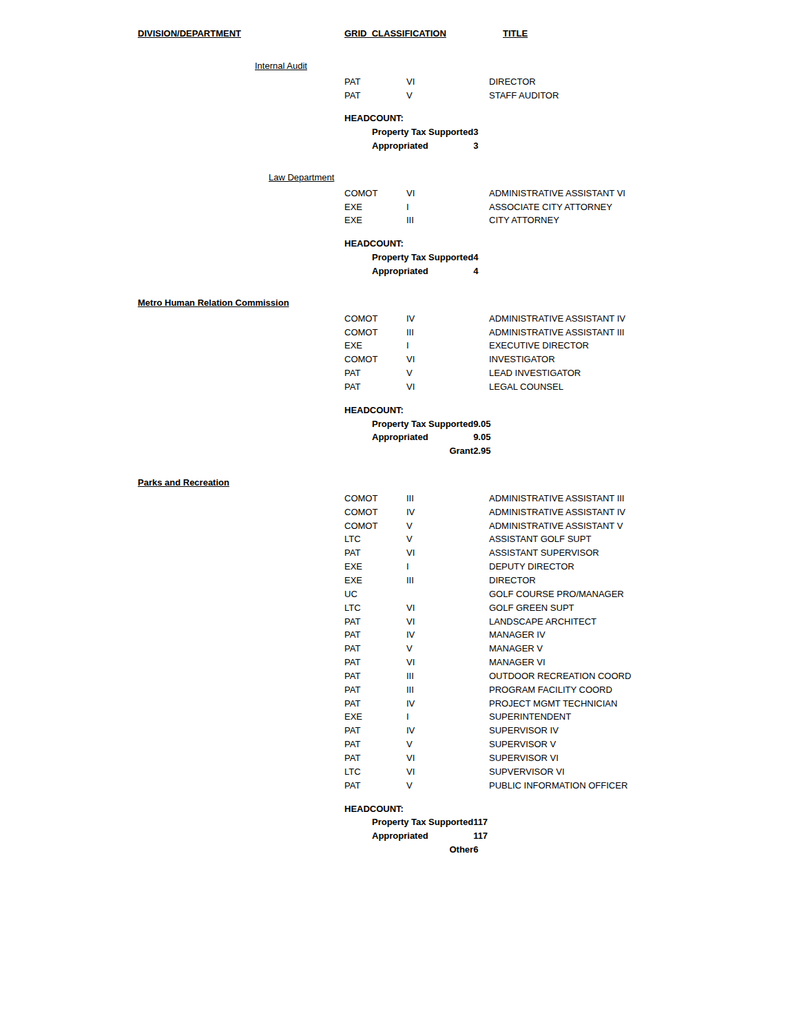DIVISION/DEPARTMENT
GRID CLASSIFICATION
TITLE
Internal Audit
| PAT | VI | DIRECTOR |
| PAT | V | STAFF AUDITOR |
HEADCOUNT:
| Property Tax Supported | 3 |
| Appropriated | 3 |
Law Department
| COMOT | VI | ADMINISTRATIVE ASSISTANT VI |
| EXE | I | ASSOCIATE CITY ATTORNEY |
| EXE | III | CITY ATTORNEY |
HEADCOUNT:
| Property Tax Supported | 4 |
| Appropriated | 4 |
Metro Human Relation Commission
| COMOT | IV | ADMINISTRATIVE ASSISTANT IV |
| COMOT | III | ADMINISTRATIVE ASSISTANT III |
| EXE | I | EXECUTIVE DIRECTOR |
| COMOT | VI | INVESTIGATOR |
| PAT | V | LEAD INVESTIGATOR |
| PAT | VI | LEGAL COUNSEL |
HEADCOUNT:
| Property Tax Supported | 9.05 |
| Appropriated | 9.05 |
| Grant | 2.95 |
Parks and Recreation
| COMOT | III | ADMINISTRATIVE ASSISTANT III |
| COMOT | IV | ADMINISTRATIVE ASSISTANT IV |
| COMOT | V | ADMINISTRATIVE ASSISTANT V |
| LTC | V | ASSISTANT GOLF SUPT |
| PAT | VI | ASSISTANT SUPERVISOR |
| EXE | I | DEPUTY DIRECTOR |
| EXE | III | DIRECTOR |
| UC | | GOLF COURSE PRO/MANAGER |
| LTC | VI | GOLF GREEN SUPT |
| PAT | VI | LANDSCAPE ARCHITECT |
| PAT | IV | MANAGER IV |
| PAT | V | MANAGER V |
| PAT | VI | MANAGER VI |
| PAT | III | OUTDOOR RECREATION COORD |
| PAT | III | PROGRAM FACILITY COORD |
| PAT | IV | PROJECT MGMT TECHNICIAN |
| EXE | I | SUPERINTENDENT |
| PAT | IV | SUPERVISOR IV |
| PAT | V | SUPERVISOR V |
| PAT | VI | SUPERVISOR VI |
| LTC | VI | SUPVERVISOR VI |
| PAT | V | PUBLIC INFORMATION OFFICER |
HEADCOUNT:
| Property Tax Supported | 117 |
| Appropriated | 117 |
| Other | 6 |